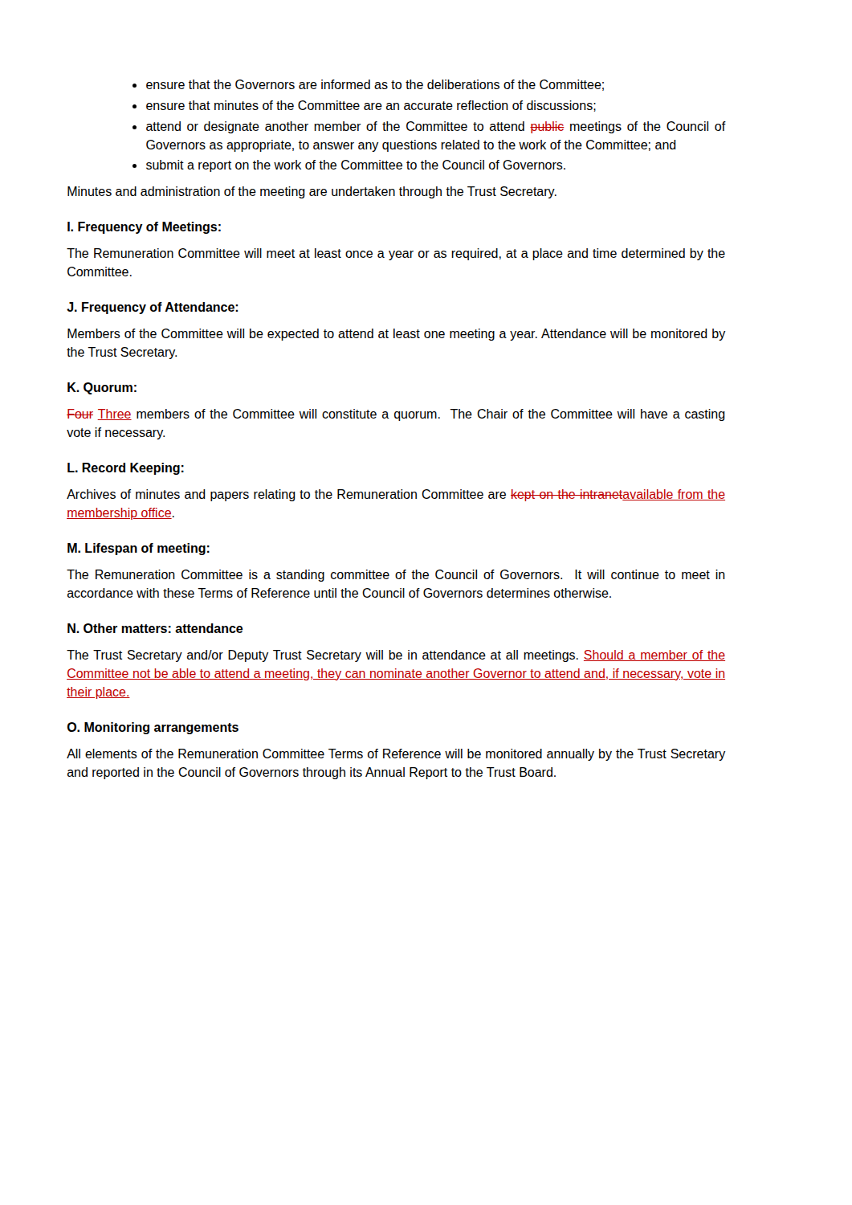ensure that the Governors are informed as to the deliberations of the Committee;
ensure that minutes of the Committee are an accurate reflection of discussions;
attend or designate another member of the Committee to attend public meetings of the Council of Governors as appropriate, to answer any questions related to the work of the Committee; and
submit a report on the work of the Committee to the Council of Governors.
Minutes and administration of the meeting are undertaken through the Trust Secretary.
I. Frequency of Meetings:
The Remuneration Committee will meet at least once a year or as required, at a place and time determined by the Committee.
J. Frequency of Attendance:
Members of the Committee will be expected to attend at least one meeting a year. Attendance will be monitored by the Trust Secretary.
K. Quorum:
Four Three members of the Committee will constitute a quorum. The Chair of the Committee will have a casting vote if necessary.
L. Record Keeping:
Archives of minutes and papers relating to the Remuneration Committee are kept on the intranet available from the membership office.
M. Lifespan of meeting:
The Remuneration Committee is a standing committee of the Council of Governors. It will continue to meet in accordance with these Terms of Reference until the Council of Governors determines otherwise.
N. Other matters: attendance
The Trust Secretary and/or Deputy Trust Secretary will be in attendance at all meetings. Should a member of the Committee not be able to attend a meeting, they can nominate another Governor to attend and, if necessary, vote in their place.
O. Monitoring arrangements
All elements of the Remuneration Committee Terms of Reference will be monitored annually by the Trust Secretary and reported in the Council of Governors through its Annual Report to the Trust Board.